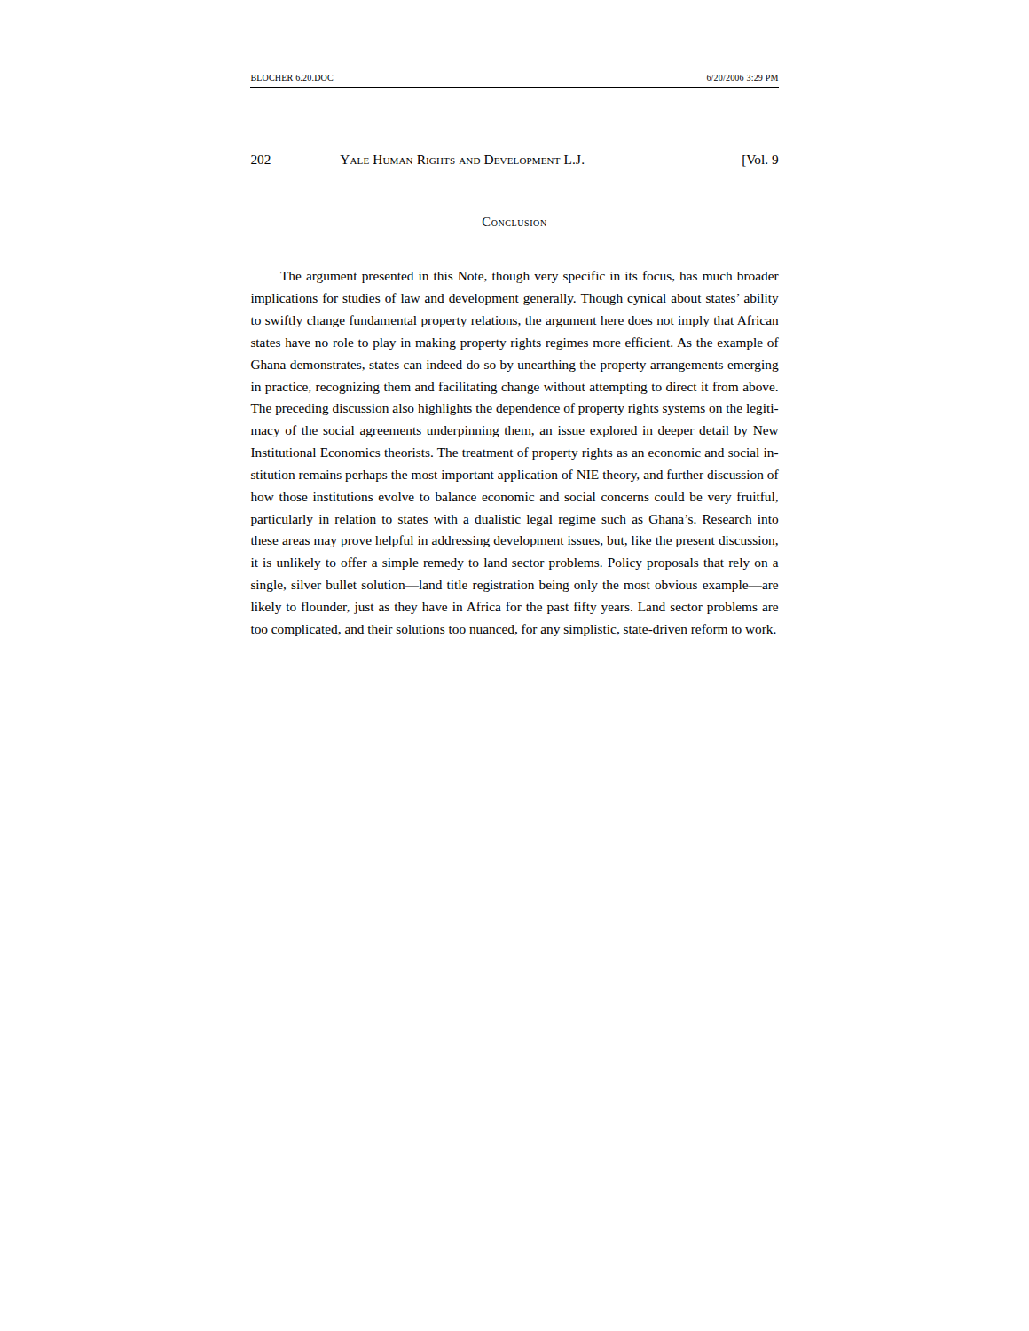Blocher 6.20.doc 6/20/2006 3:29 PM
202 Yale Human Rights and Development L.J. [Vol. 9
Conclusion
The argument presented in this Note, though very specific in its focus, has much broader implications for studies of law and development generally. Though cynical about states’ ability to swiftly change fundamental property relations, the argument here does not imply that African states have no role to play in making property rights regimes more efficient. As the example of Ghana demonstrates, states can indeed do so by unearthing the property arrangements emerging in practice, recognizing them and facilitating change without attempting to direct it from above. The preceding discussion also highlights the dependence of property rights systems on the legitimacy of the social agreements underpinning them, an issue explored in deeper detail by New Institutional Economics theorists. The treatment of property rights as an economic and social institution remains perhaps the most important application of NIE theory, and further discussion of how those institutions evolve to balance economic and social concerns could be very fruitful, particularly in relation to states with a dualistic legal regime such as Ghana’s. Research into these areas may prove helpful in addressing development issues, but, like the present discussion, it is unlikely to offer a simple remedy to land sector problems. Policy proposals that rely on a single, silver bullet solution—land title registration being only the most obvious example—are likely to flounder, just as they have in Africa for the past fifty years. Land sector problems are too complicated, and their solutions too nuanced, for any simplistic, state-driven reform to work.